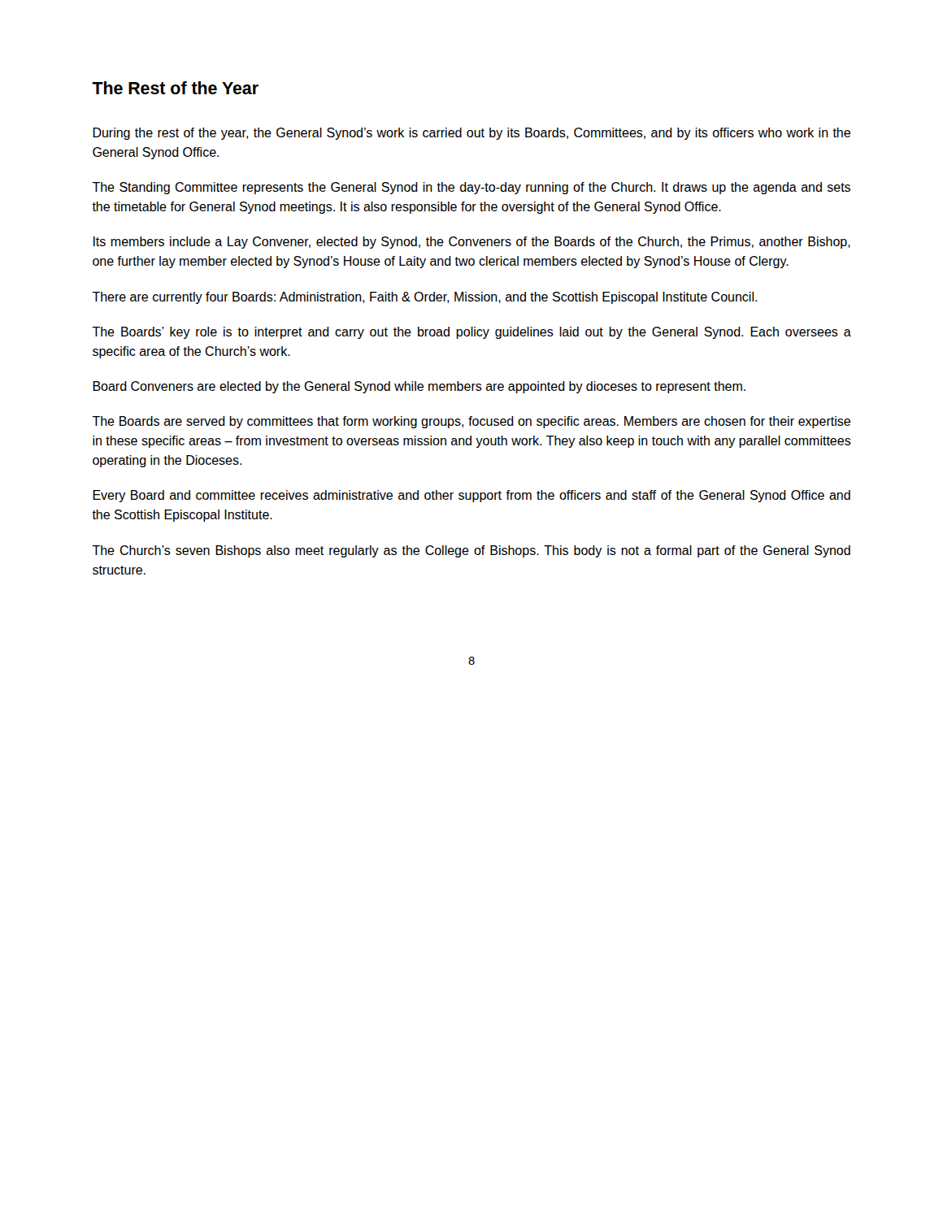The Rest of the Year
During the rest of the year, the General Synod’s work is carried out by its Boards, Committees, and by its officers who work in the General Synod Office.
The Standing Committee represents the General Synod in the day-to-day running of the Church. It draws up the agenda and sets the timetable for General Synod meetings. It is also responsible for the oversight of the General Synod Office.
Its members include a Lay Convener, elected by Synod, the Conveners of the Boards of the Church, the Primus, another Bishop, one further lay member elected by Synod’s House of Laity and two clerical members elected by Synod’s House of Clergy.
There are currently four Boards: Administration, Faith & Order, Mission, and the Scottish Episcopal Institute Council.
The Boards’ key role is to interpret and carry out the broad policy guidelines laid out by the General Synod. Each oversees a specific area of the Church’s work.
Board Conveners are elected by the General Synod while members are appointed by dioceses to represent them.
The Boards are served by committees that form working groups, focused on specific areas. Members are chosen for their expertise in these specific areas – from investment to overseas mission and youth work. They also keep in touch with any parallel committees operating in the Dioceses.
Every Board and committee receives administrative and other support from the officers and staff of the General Synod Office and the Scottish Episcopal Institute.
The Church’s seven Bishops also meet regularly as the College of Bishops. This body is not a formal part of the General Synod structure.
8